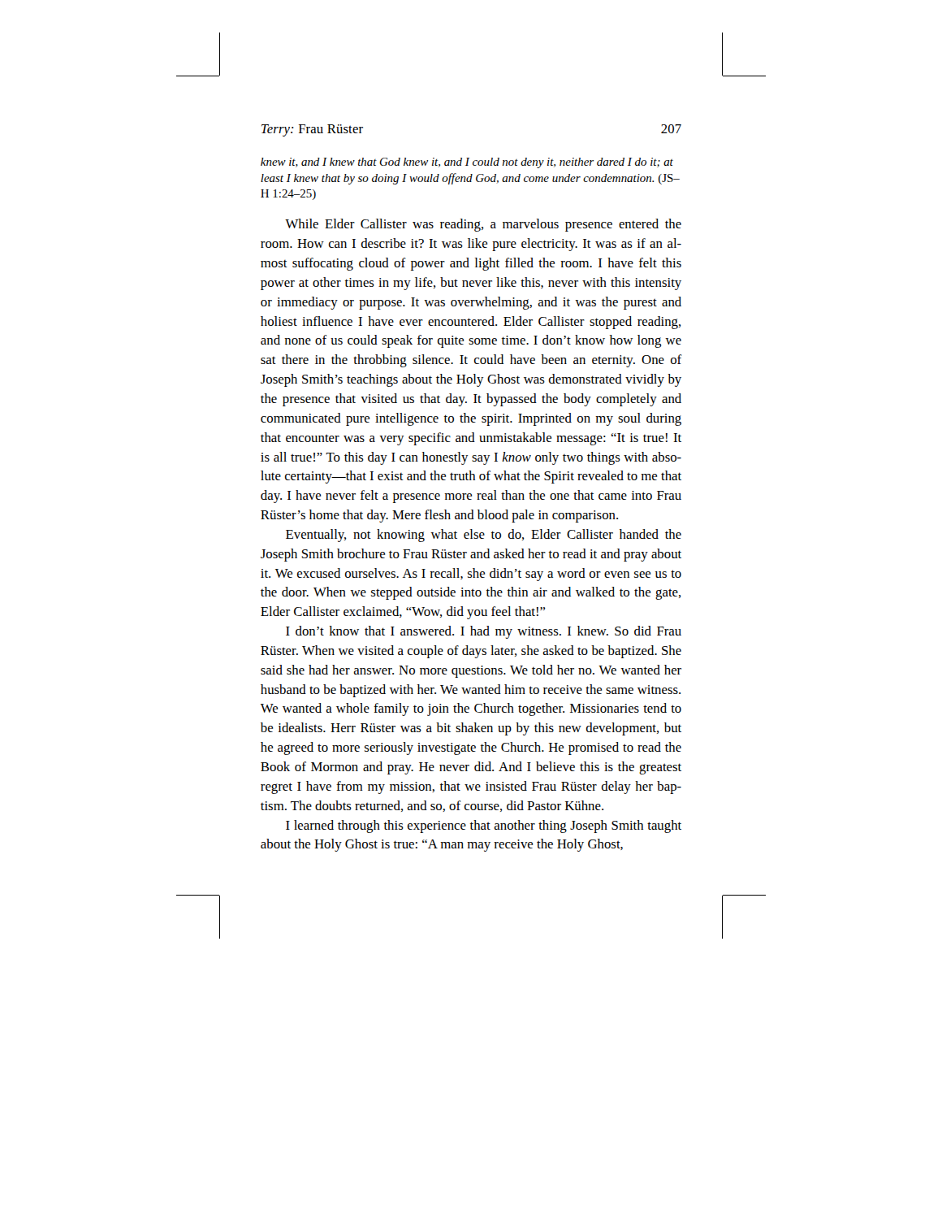Terry: Frau Rüster 207
knew it, and I knew that God knew it, and I could not deny it, neither dared I do it; at least I knew that by so doing I would offend God, and come under condemnation. (JS–H 1:24–25)
While Elder Callister was reading, a marvelous presence entered the room. How can I describe it? It was like pure electricity. It was as if an almost suffocating cloud of power and light filled the room. I have felt this power at other times in my life, but never like this, never with this intensity or immediacy or purpose. It was overwhelming, and it was the purest and holiest influence I have ever encountered. Elder Callister stopped reading, and none of us could speak for quite some time. I don’t know how long we sat there in the throbbing silence. It could have been an eternity. One of Joseph Smith’s teachings about the Holy Ghost was demonstrated vividly by the presence that visited us that day. It bypassed the body completely and communicated pure intelligence to the spirit. Imprinted on my soul during that encounter was a very specific and unmistakable message: “It is true! It is all true!” To this day I can honestly say I know only two things with absolute certainty—that I exist and the truth of what the Spirit revealed to me that day. I have never felt a presence more real than the one that came into Frau Rüster’s home that day. Mere flesh and blood pale in comparison.
Eventually, not knowing what else to do, Elder Callister handed the Joseph Smith brochure to Frau Rüster and asked her to read it and pray about it. We excused ourselves. As I recall, she didn’t say a word or even see us to the door. When we stepped outside into the thin air and walked to the gate, Elder Callister exclaimed, “Wow, did you feel that!”
I don’t know that I answered. I had my witness. I knew. So did Frau Rüster. When we visited a couple of days later, she asked to be baptized. She said she had her answer. No more questions. We told her no. We wanted her husband to be baptized with her. We wanted him to receive the same witness. We wanted a whole family to join the Church together. Missionaries tend to be idealists. Herr Rüster was a bit shaken up by this new development, but he agreed to more seriously investigate the Church. He promised to read the Book of Mormon and pray. He never did. And I believe this is the greatest regret I have from my mission, that we insisted Frau Rüster delay her baptism. The doubts returned, and so, of course, did Pastor Kühne.
I learned through this experience that another thing Joseph Smith taught about the Holy Ghost is true: “A man may receive the Holy Ghost,